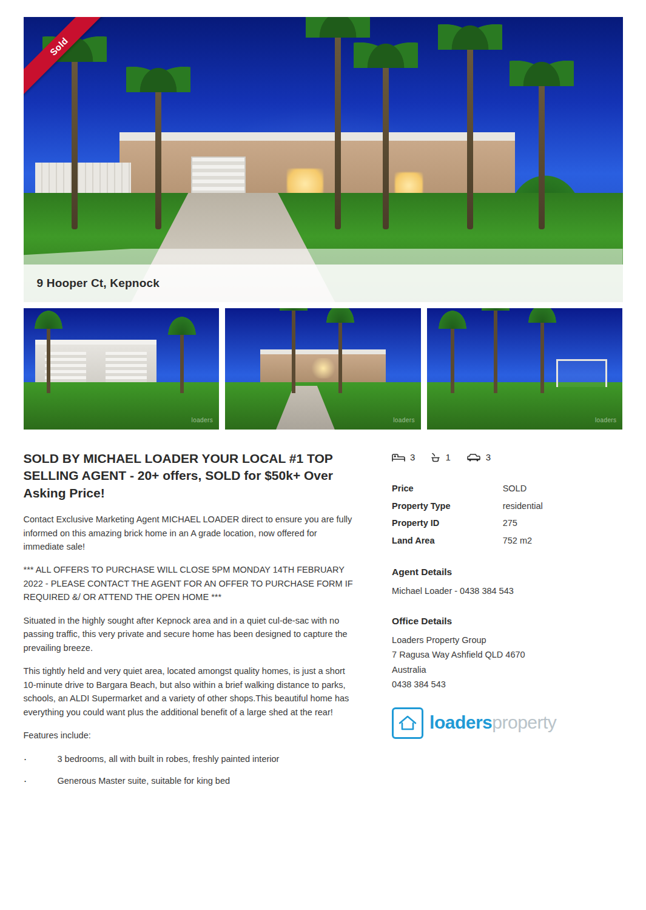Sold
9 Hooper Ct, Kepnock
loaders
loaders
loaders
SOLD BY MICHAEL LOADER YOUR LOCAL #1 TOP SELLING AGENT - 20+ offers, SOLD for $50k+ Over Asking Price!
Contact Exclusive Marketing Agent MICHAEL LOADER direct to ensure you are fully informed on this amazing brick home in an A grade location, now offered for immediate sale!
*** ALL OFFERS TO PURCHASE WILL CLOSE 5PM MONDAY 14TH FEBRUARY 2022 - PLEASE CONTACT THE AGENT FOR AN OFFER TO PURCHASE FORM IF REQUIRED &/ OR ATTEND THE OPEN HOME ***
Situated in the highly sought after Kepnock area and in a quiet cul-de-sac with no passing traffic, this very private and secure home has been designed to capture the prevailing breeze.
This tightly held and very quiet area, located amongst quality homes, is just a short 10-minute drive to Bargara Beach, but also within a brief walking distance to parks, schools, an ALDI Supermarket and a variety of other shops.This beautiful home has everything you could want plus the additional benefit of a large shed at the rear!
Features include:
3 bedrooms, all with built in robes, freshly painted interior
Generous Master suite, suitable for king bed
3
1
3
| Price | SOLD |
| Property Type | residential |
| Property ID | 275 |
| Land Area | 752 m2 |
Agent Details
Michael Loader - 0438 384 543
Office Details
Loaders Property Group
7 Ragusa Way Ashfield QLD 4670
Australia
0438 384 543
loadersproperty